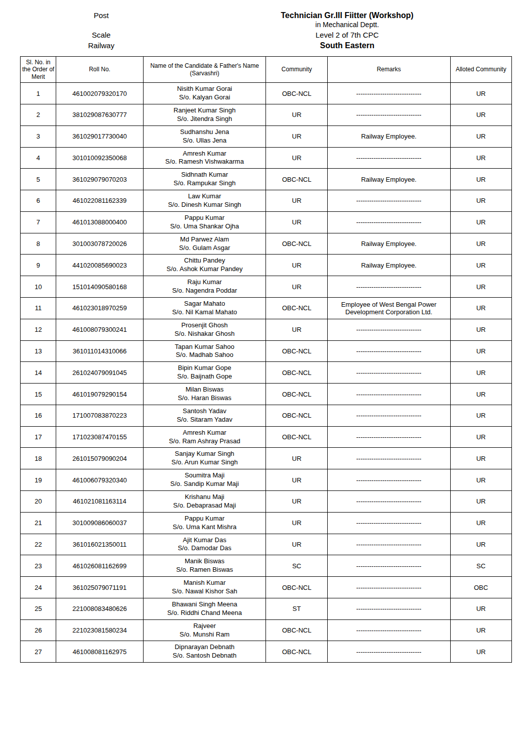| Post | Technician Gr.III Fiitter (Workshop) in Mechanical Deptt. |
| Scale | Level 2 of 7th CPC |
| Railway | South Eastern |
| Sl. No. in the Order of Merit | Roll No. | Name of the Candidate & Father's Name (Sarvashri) | Community | Remarks | Alloted Community |
| --- | --- | --- | --- | --- | --- |
| 1 | 461002079320170 | Nisith Kumar Gorai S/o. Kalyan Gorai | OBC-NCL | ------------------------------ | UR |
| 2 | 381029087630777 | Ranjeet Kumar Singh S/o. Jitendra Singh | UR | ------------------------------ | UR |
| 3 | 361029017730040 | Sudhanshu Jena S/o. Ullas Jena | UR | Railway Employee. | UR |
| 4 | 301010092350068 | Amresh Kumar S/o. Ramesh Vishwakarma | UR | ------------------------------ | UR |
| 5 | 361029079070203 | Sidhnath Kumar S/o. Rampukar Singh | OBC-NCL | Railway Employee. | UR |
| 6 | 461022081162339 | Law Kumar S/o. Dinesh Kumar Singh | UR | ------------------------------ | UR |
| 7 | 461013088000400 | Pappu Kumar S/o. Uma Shankar Ojha | UR | ------------------------------ | UR |
| 8 | 301003078720026 | Md Parwez Alam S/o. Gulam Asgar | OBC-NCL | Railway Employee. | UR |
| 9 | 441020085690023 | Chittu Pandey S/o. Ashok Kumar Pandey | UR | Railway Employee. | UR |
| 10 | 151014090580168 | Raju Kumar S/o. Nagendra Poddar | UR | ------------------------------ | UR |
| 11 | 461023018970259 | Sagar Mahato S/o. Nil Kamal Mahato | OBC-NCL | Employee of West Bengal Power Development Corporation Ltd. | UR |
| 12 | 461008079300241 | Prosenjit Ghosh S/o. Nishakar Ghosh | UR | ------------------------------ | UR |
| 13 | 361011014310066 | Tapan Kumar Sahoo S/o. Madhab Sahoo | OBC-NCL | ------------------------------ | UR |
| 14 | 261024079091045 | Bipin Kumar Gope S/o. Baijnath Gope | OBC-NCL | ------------------------------ | UR |
| 15 | 461019079290154 | Milan Biswas S/o. Haran Biswas | OBC-NCL | ------------------------------ | UR |
| 16 | 171007083870223 | Santosh Yadav S/o. Sitaram Yadav | OBC-NCL | ------------------------------ | UR |
| 17 | 171023087470155 | Amresh Kumar S/o. Ram Ashray Prasad | OBC-NCL | ------------------------------ | UR |
| 18 | 261015079090204 | Sanjay Kumar Singh S/o. Arun Kumar Singh | UR | ------------------------------ | UR |
| 19 | 461006079320340 | Soumitra Maji S/o. Sandip Kumar Maji | UR | ------------------------------ | UR |
| 20 | 461021081163114 | Krishanu Maji S/o. Debaprasad Maji | UR | ------------------------------ | UR |
| 21 | 301009086060037 | Pappu Kumar S/o. Uma Kant Mishra | UR | ------------------------------ | UR |
| 22 | 361016021350011 | Ajit Kumar Das S/o. Damodar Das | UR | ------------------------------ | UR |
| 23 | 461026081162699 | Manik Biswas S/o. Ramen Biswas | SC | ------------------------------ | SC |
| 24 | 361025079071191 | Manish Kumar S/o. Nawal Kishor Sah | OBC-NCL | ------------------------------ | OBC |
| 25 | 221008083480626 | Bhawani Singh Meena S/o. Riddhi Chand Meena | ST | ------------------------------ | UR |
| 26 | 221023081580234 | Rajveer S/o. Munshi Ram | OBC-NCL | ------------------------------ | UR |
| 27 | 461008081162975 | Dipnarayan Debnath S/o. Santosh Debnath | OBC-NCL | ------------------------------ | UR |